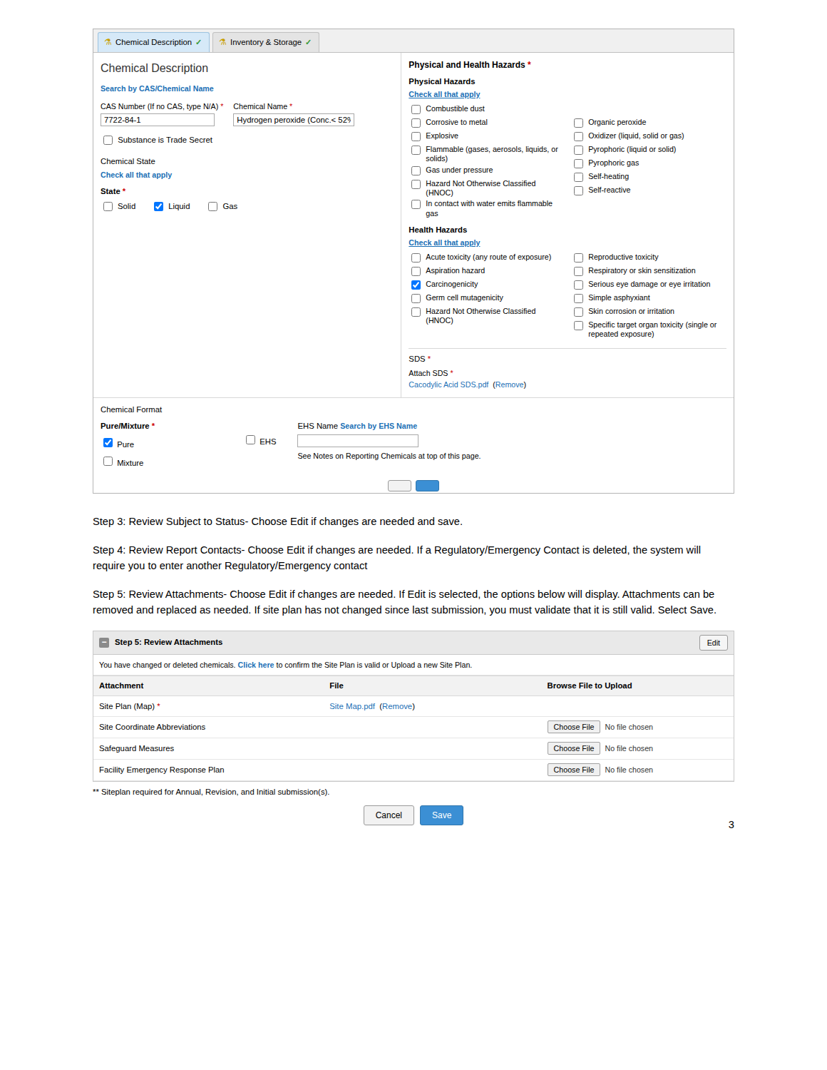⚗ Chemical Description ✓
⚗ Inventory & Storage ✓
Chemical Description
Search by CAS/Chemical Name
CAS Number (If no CAS, type N/A) *
Chemical Name *
Substance is Trade Secret
Chemical State
Check all that apply
State *
Solid Liquid Gas
Physical and Health Hazards *
Physical Hazards
Check all that apply
Combustible dust
Corrosive to metal
Explosive
Flammable (gases, aerosols, liquids, or solids)
Gas under pressure
Hazard Not Otherwise Classified (HNOC)
In contact with water emits flammable gas
Organic peroxide
Oxidizer (liquid, solid or gas)
Pyrophoric (liquid or solid)
Pyrophoric gas
Self-heating
Self-reactive
Health Hazards
Check all that apply
Acute toxicity (any route of exposure)
Aspiration hazard
Carcinogenicity
Germ cell mutagenicity
Hazard Not Otherwise Classified (HNOC)
Reproductive toxicity
Respiratory or skin sensitization
Serious eye damage or eye irritation
Simple asphyxiant
Skin corrosion or irritation
Specific target organ toxicity (single or repeated exposure)
SDS *
Attach SDS *
Cacodylic Acid SDS.pdf (Remove)
Chemical Format
Pure/Mixture *
Pure
Mixture
EHS
EHS Name Search by EHS Name
See Notes on Reporting Chemicals at top of this page.
Step 3: Review Subject to Status- Choose Edit if changes are needed and save.
Step 4: Review Report Contacts- Choose Edit if changes are needed. If a Regulatory/Emergency Contact is deleted, the system will require you to enter another Regulatory/Emergency contact
Step 5: Review Attachments- Choose Edit if changes are needed. If Edit is selected, the options below will display. Attachments can be removed and replaced as needed. If site plan has not changed since last submission, you must validate that it is still valid. Select Save.
− Step 5: Review Attachments
Edit
You have changed or deleted chemicals. Click here to confirm the Site Plan is valid or Upload a new Site Plan.
| Attachment | File | Browse File to Upload |
| --- | --- | --- |
| Site Plan (Map) * | Site Map.pdf ( Remove ) | |
| Site Coordinate Abbreviations | | Choose File No file chosen |
| Safeguard Measures | | Choose File No file chosen |
| Facility Emergency Response Plan | | Choose File No file chosen |
** Siteplan required for Annual, Revision, and Initial submission(s).
Cancel
Save
3